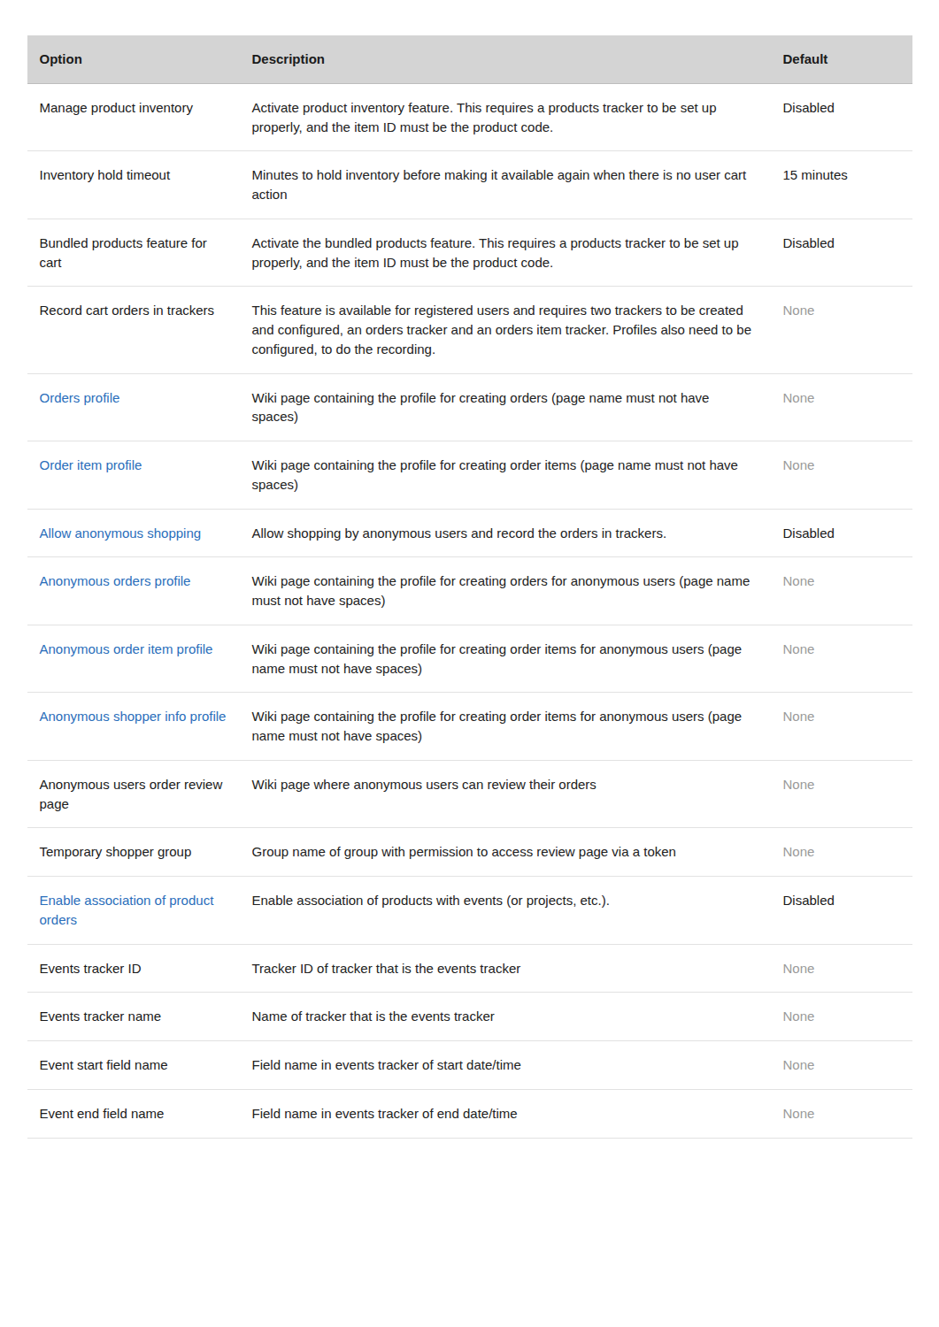| Option | Description | Default |
| --- | --- | --- |
| Manage product inventory | Activate product inventory feature. This requires a products tracker to be set up properly, and the item ID must be the product code. | Disabled |
| Inventory hold timeout | Minutes to hold inventory before making it available again when there is no user cart action | 15 minutes |
| Bundled products feature for cart | Activate the bundled products feature. This requires a products tracker to be set up properly, and the item ID must be the product code. | Disabled |
| Record cart orders in trackers | This feature is available for registered users and requires two trackers to be created and configured, an orders tracker and an orders item tracker. Profiles also need to be configured, to do the recording. | None |
| Orders profile | Wiki page containing the profile for creating orders (page name must not have spaces) | None |
| Order item profile | Wiki page containing the profile for creating order items (page name must not have spaces) | None |
| Allow anonymous shopping | Allow shopping by anonymous users and record the orders in trackers. | Disabled |
| Anonymous orders profile | Wiki page containing the profile for creating orders for anonymous users (page name must not have spaces) | None |
| Anonymous order item profile | Wiki page containing the profile for creating order items for anonymous users (page name must not have spaces) | None |
| Anonymous shopper info profile | Wiki page containing the profile for creating order items for anonymous users (page name must not have spaces) | None |
| Anonymous users order review page | Wiki page where anonymous users can review their orders | None |
| Temporary shopper group | Group name of group with permission to access review page via a token | None |
| Enable association of product orders | Enable association of products with events (or projects, etc.). | Disabled |
| Events tracker ID | Tracker ID of tracker that is the events tracker | None |
| Events tracker name | Name of tracker that is the events tracker | None |
| Event start field name | Field name in events tracker of start date/time | None |
| Event end field name | Field name in events tracker of end date/time | None |